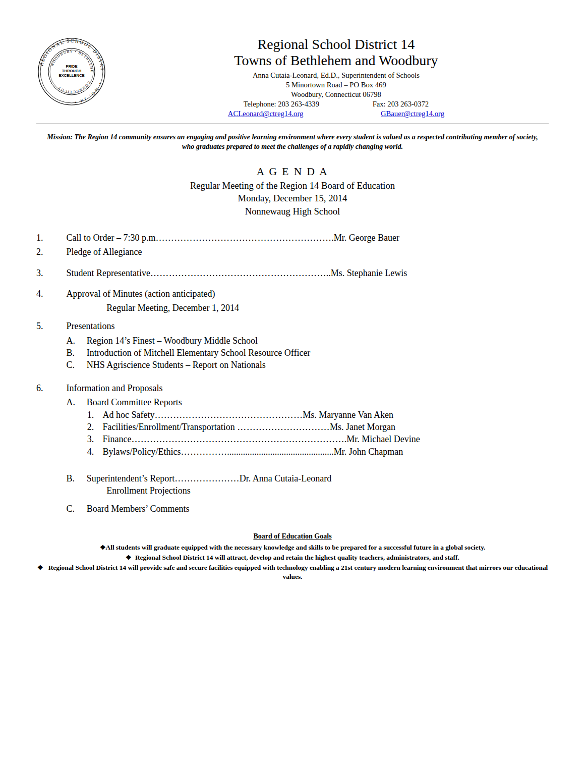REGIONAL SCHOOL DISTRICT • NO. 14 • WOODBURY • BETHLEHEM CONNECTICUT PRIDE THROUGH EXCELLENCE
Regional School District 14
Towns of Bethlehem and Woodbury
Anna Cutaia-Leonard, Ed.D., Superintendent of Schools
5 Minortown Road – PO Box 469
Woodbury, Connecticut 06798
Telephone: 203 263-4339 Fax: 203 263-0372
ACLeonard@ctreg14.org GBauer@ctreg14.org
Mission: The Region 14 community ensures an engaging and positive learning environment where every student is valued as a respected contributing member of society, who graduates prepared to meet the challenges of a rapidly changing world.
A G E N D A
Regular Meeting of the Region 14 Board of Education
Monday, December 15, 2014
Nonnewaug High School
1.
Call to Order – 7:30 p.m………………………………………………….Mr. George Bauer
2.
Pledge of Allegiance
3.
Student Representative…………………………………………………..Ms. Stephanie Lewis
4.
Approval of Minutes (action anticipated)
Regular Meeting, December 1, 2014
5.
Presentations
A.
Region 14’s Finest – Woodbury Middle School
B.
Introduction of Mitchell Elementary School Resource Officer
C.
NHS Agriscience Students – Report on Nationals
6.
Information and Proposals
A.
Board Committee Reports
1.
Ad hoc Safety…………………………………………Ms. Maryanne Van Aken
2.
Facilities/Enrollment/Transportation …………………………Ms. Janet Morgan
3.
Finance…………………………………………………………….Mr. Michael Devine
4.
Bylaws/Policy/Ethics……………...............................................Mr. John Chapman
B.
Superintendent’s Report…………………Dr. Anna Cutaia-Leonard
Enrollment Projections
C.
Board Members’ Comments
Board of Education Goals
❖All students will graduate equipped with the necessary knowledge and skills to be prepared for a successful future in a global society.
❖ Regional School District 14 will attract, develop and retain the highest quality teachers, administrators, and staff.
❖ Regional School District 14 will provide safe and secure facilities equipped with technology enabling a 21st century modern learning environment that mirrors our educational values.